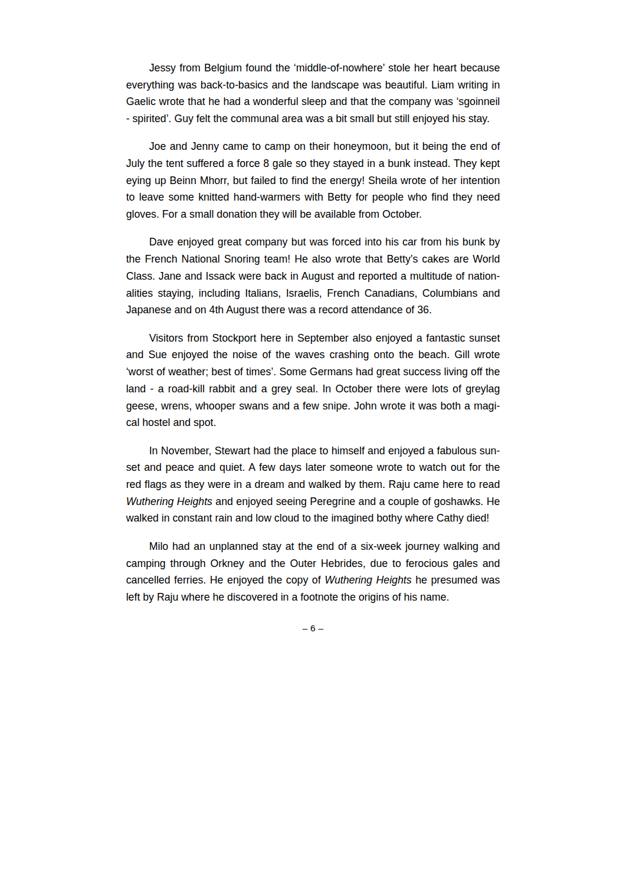Jessy from Belgium found the ‘middle-of-nowhere’ stole her heart because everything was back-to-basics and the landscape was beautiful. Liam writing in Gaelic wrote that he had a wonderful sleep and that the company was ‘sgoinneil - spirited’. Guy felt the communal area was a bit small but still enjoyed his stay.
Joe and Jenny came to camp on their honeymoon, but it being the end of July the tent suffered a force 8 gale so they stayed in a bunk instead. They kept eying up Beinn Mhorr, but failed to find the energy! Sheila wrote of her intention to leave some knitted hand-warmers with Betty for people who find they need gloves. For a small donation they will be available from October.
Dave enjoyed great company but was forced into his car from his bunk by the French National Snoring team! He also wrote that Betty’s cakes are World Class. Jane and Issack were back in August and reported a multitude of nationalities staying, including Italians, Israelis, French Canadians, Columbians and Japanese and on 4th August there was a record attendance of 36.
Visitors from Stockport here in September also enjoyed a fantastic sunset and Sue enjoyed the noise of the waves crashing onto the beach. Gill wrote ‘worst of weather; best of times’. Some Germans had great success living off the land - a road-kill rabbit and a grey seal. In October there were lots of greylag geese, wrens, whooper swans and a few snipe. John wrote it was both a magical hostel and spot.
In November, Stewart had the place to himself and enjoyed a fabulous sunset and peace and quiet. A few days later someone wrote to watch out for the red flags as they were in a dream and walked by them. Raju came here to read Wuthering Heights and enjoyed seeing Peregrine and a couple of goshawks. He walked in constant rain and low cloud to the imagined bothy where Cathy died!
Milo had an unplanned stay at the end of a six-week journey walking and camping through Orkney and the Outer Hebrides, due to ferocious gales and cancelled ferries. He enjoyed the copy of Wuthering Heights he presumed was left by Raju where he discovered in a footnote the origins of his name.
– 6 –